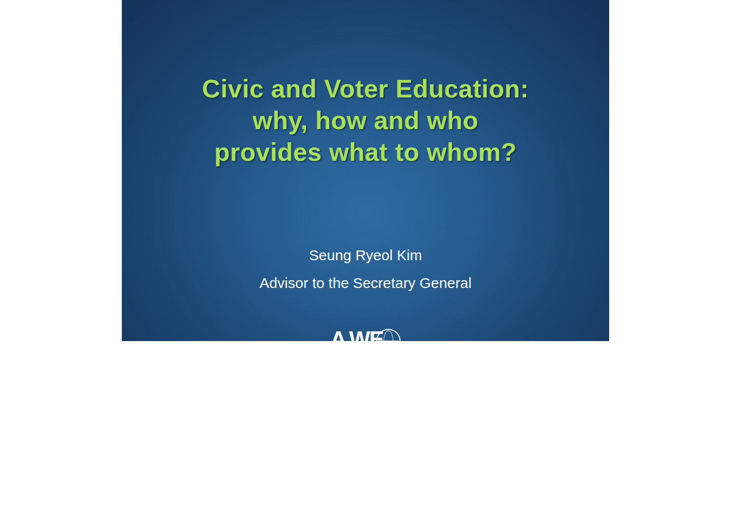Civic and Voter Education:
why, how and who
provides what to whom?
Seung Ryeol Kim
Advisor to the Secretary General
A WE